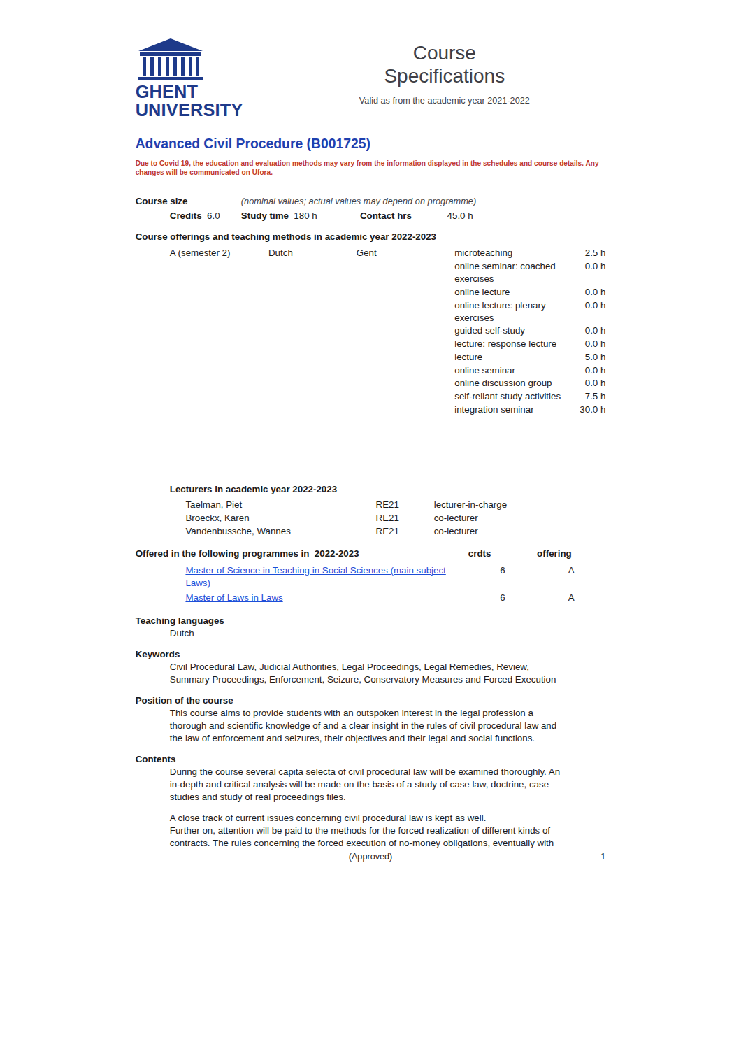GHENT
UNIVERSITY
Course
Specifications
Valid as from the academic year 2021-2022
Advanced Civil Procedure (B001725)
Due to Covid 19, the education and evaluation methods may vary from the information displayed in the schedules and course details. Any changes will be communicated on Ufora.
Course size (nominal values; actual values may depend on programme)
Credits 6.0 Study time 180 h Contact hrs 45.0 h
Course offerings and teaching methods in academic year 2022-2023
| A (semester 2) | Dutch | Gent | microteaching | 2.5 h |
| | | | online seminar: coached exercises | 0.0 h |
| | | | online lecture | 0.0 h |
| | | | online lecture: plenary exercises | 0.0 h |
| | | | guided self-study | 0.0 h |
| | | | lecture: response lecture | 0.0 h |
| | | | lecture | 5.0 h |
| | | | online seminar | 0.0 h |
| | | | online discussion group | 0.0 h |
| | | | self-reliant study activities | 7.5 h |
| | | | integration seminar | 30.0 h |
Lecturers in academic year 2022-2023
| Taelman, Piet | RE21 | lecturer-in-charge |
| Broeckx, Karen | RE21 | co-lecturer |
| Vandenbussche, Wannes | RE21 | co-lecturer |
Offered in the following programmes in 2022-2023 crdts offering
| Master of Science in Teaching in Social Sciences (main subject Laws) | 6 | A |
| Master of Laws in Laws | 6 | A |
Teaching languages
Dutch
Keywords
Civil Procedural Law, Judicial Authorities, Legal Proceedings, Legal Remedies, Review, Summary Proceedings, Enforcement, Seizure, Conservatory Measures and Forced Execution
Position of the course
This course aims to provide students with an outspoken interest in the legal profession a thorough and scientific knowledge of and a clear insight in the rules of civil procedural law and the law of enforcement and seizures, their objectives and their legal and social functions.
Contents
During the course several capita selecta of civil procedural law will be examined thoroughly. An in-depth and critical analysis will be made on the basis of a study of case law, doctrine, case studies and study of real proceedings files.
A close track of current issues concerning civil procedural law is kept as well.
Further on, attention will be paid to the methods for the forced realization of different kinds of contracts. The rules concerning the forced execution of no-money obligations, eventually with
(Approved)
1